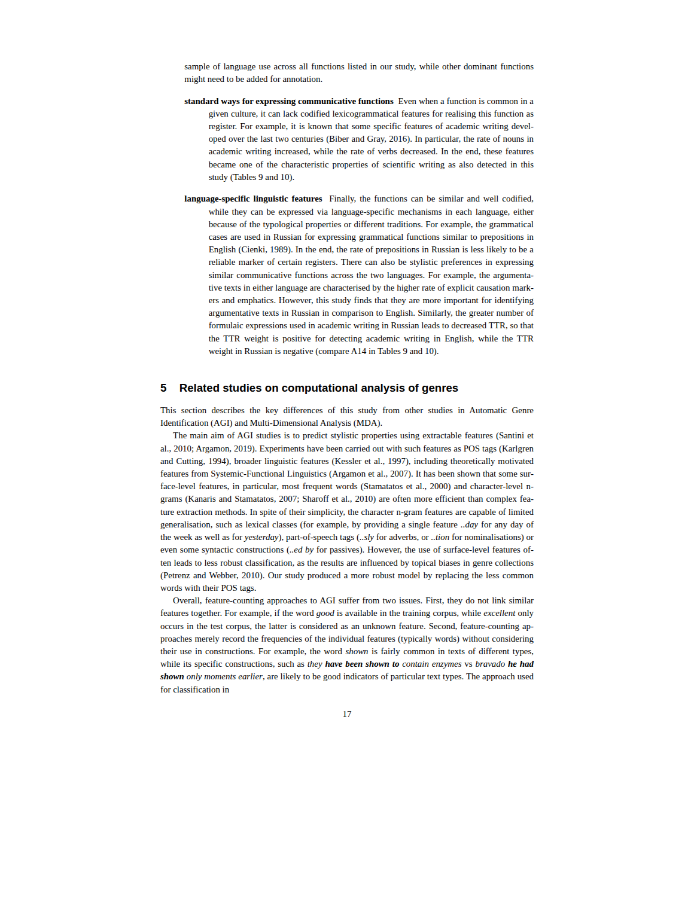sample of language use across all functions listed in our study, while other dominant functions might need to be added for annotation.
standard ways for expressing communicative functions Even when a function is common in a given culture, it can lack codified lexicogrammatical features for realising this function as register. For example, it is known that some specific features of academic writing developed over the last two centuries (Biber and Gray, 2016). In particular, the rate of nouns in academic writing increased, while the rate of verbs decreased. In the end, these features became one of the characteristic properties of scientific writing as also detected in this study (Tables 9 and 10).
language-specific linguistic features Finally, the functions can be similar and well codified, while they can be expressed via language-specific mechanisms in each language, either because of the typological properties or different traditions. For example, the grammatical cases are used in Russian for expressing grammatical functions similar to prepositions in English (Cienki, 1989). In the end, the rate of prepositions in Russian is less likely to be a reliable marker of certain registers. There can also be stylistic preferences in expressing similar communicative functions across the two languages. For example, the argumentative texts in either language are characterised by the higher rate of explicit causation markers and emphatics. However, this study finds that they are more important for identifying argumentative texts in Russian in comparison to English. Similarly, the greater number of formulaic expressions used in academic writing in Russian leads to decreased TTR, so that the TTR weight is positive for detecting academic writing in English, while the TTR weight in Russian is negative (compare A14 in Tables 9 and 10).
5 Related studies on computational analysis of genres
This section describes the key differences of this study from other studies in Automatic Genre Identification (AGI) and Multi-Dimensional Analysis (MDA).
The main aim of AGI studies is to predict stylistic properties using extractable features (Santini et al., 2010; Argamon, 2019). Experiments have been carried out with such features as POS tags (Karlgren and Cutting, 1994), broader linguistic features (Kessler et al., 1997), including theoretically motivated features from Systemic-Functional Linguistics (Argamon et al., 2007). It has been shown that some surface-level features, in particular, most frequent words (Stamatatos et al., 2000) and character-level n-grams (Kanaris and Stamatatos, 2007; Sharoff et al., 2010) are often more efficient than complex feature extraction methods. In spite of their simplicity, the character n-gram features are capable of limited generalisation, such as lexical classes (for example, by providing a single feature ..day for any day of the week as well as for yesterday), part-of-speech tags (..sly for adverbs, or ..tion for nominalisations) or even some syntactic constructions (..ed by for passives). However, the use of surface-level features often leads to less robust classification, as the results are influenced by topical biases in genre collections (Petrenz and Webber, 2010). Our study produced a more robust model by replacing the less common words with their POS tags.
Overall, feature-counting approaches to AGI suffer from two issues. First, they do not link similar features together. For example, if the word good is available in the training corpus, while excellent only occurs in the test corpus, the latter is considered as an unknown feature. Second, feature-counting approaches merely record the frequencies of the individual features (typically words) without considering their use in constructions. For example, the word shown is fairly common in texts of different types, while its specific constructions, such as they have been shown to contain enzymes vs bravado he had shown only moments earlier, are likely to be good indicators of particular text types. The approach used for classification in
17